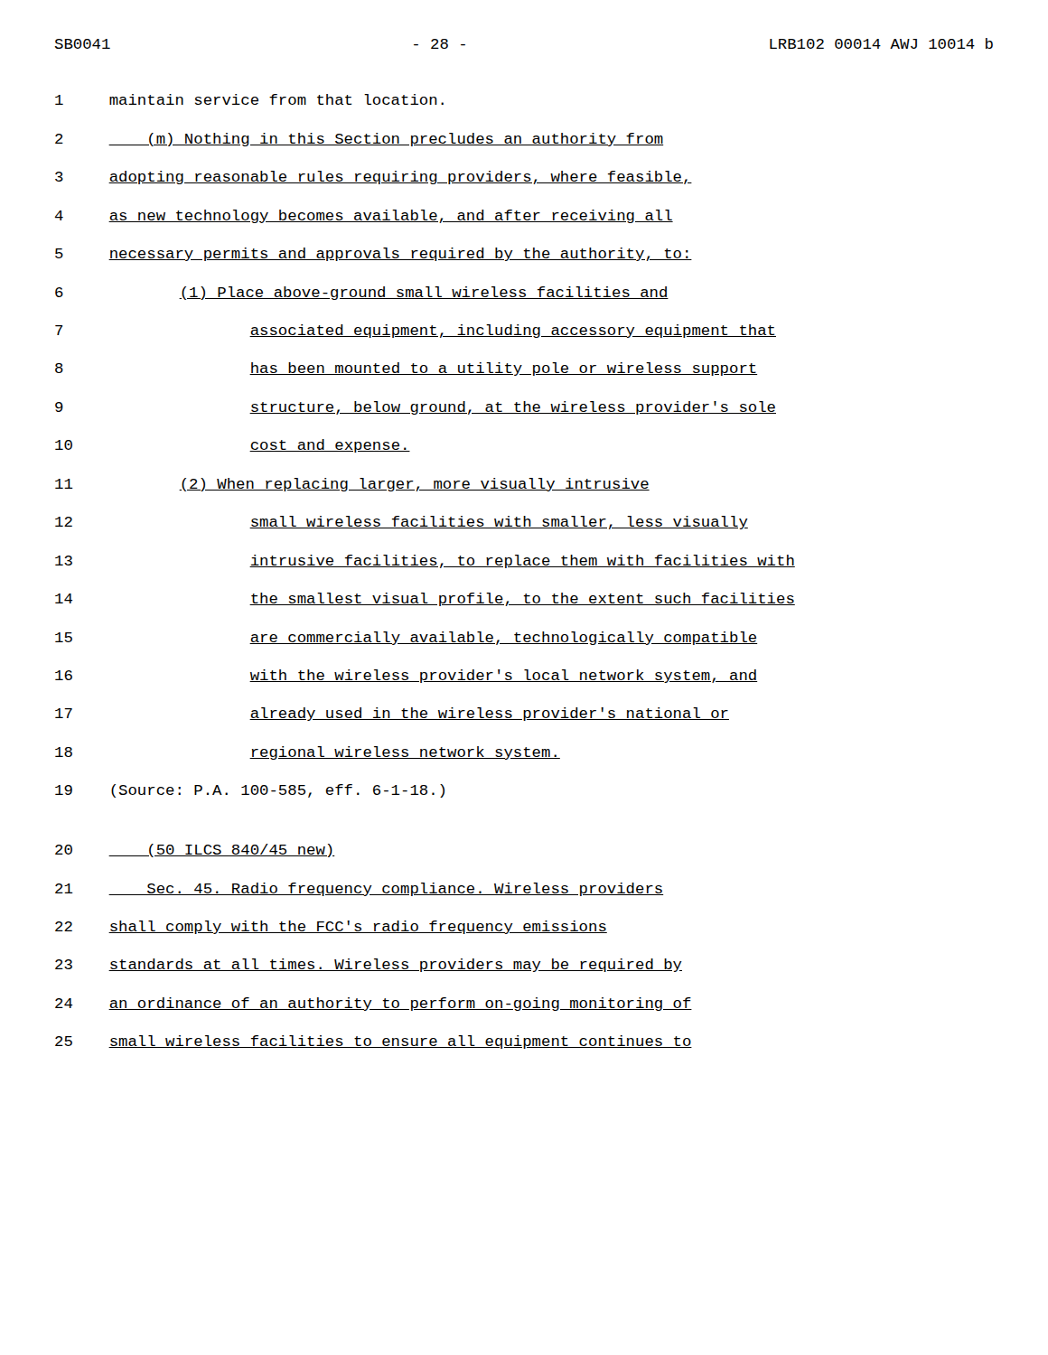SB0041 - 28 - LRB102 00014 AWJ 10014 b
1 maintain service from that location.
2 (m) Nothing in this Section precludes an authority from
3 adopting reasonable rules requiring providers, where feasible,
4 as new technology becomes available, and after receiving all
5 necessary permits and approvals required by the authority, to:
6 (1) Place above-ground small wireless facilities and
7 associated equipment, including accessory equipment that
8 has been mounted to a utility pole or wireless support
9 structure, below ground, at the wireless provider's sole
10 cost and expense.
11 (2) When replacing larger, more visually intrusive
12 small wireless facilities with smaller, less visually
13 intrusive facilities, to replace them with facilities with
14 the smallest visual profile, to the extent such facilities
15 are commercially available, technologically compatible
16 with the wireless provider's local network system, and
17 already used in the wireless provider's national or
18 regional wireless network system.
19 (Source: P.A. 100-585, eff. 6-1-18.)
20 (50 ILCS 840/45 new)
21 Sec. 45. Radio frequency compliance. Wireless providers
22 shall comply with the FCC's radio frequency emissions
23 standards at all times. Wireless providers may be required by
24 an ordinance of an authority to perform on-going monitoring of
25 small wireless facilities to ensure all equipment continues to